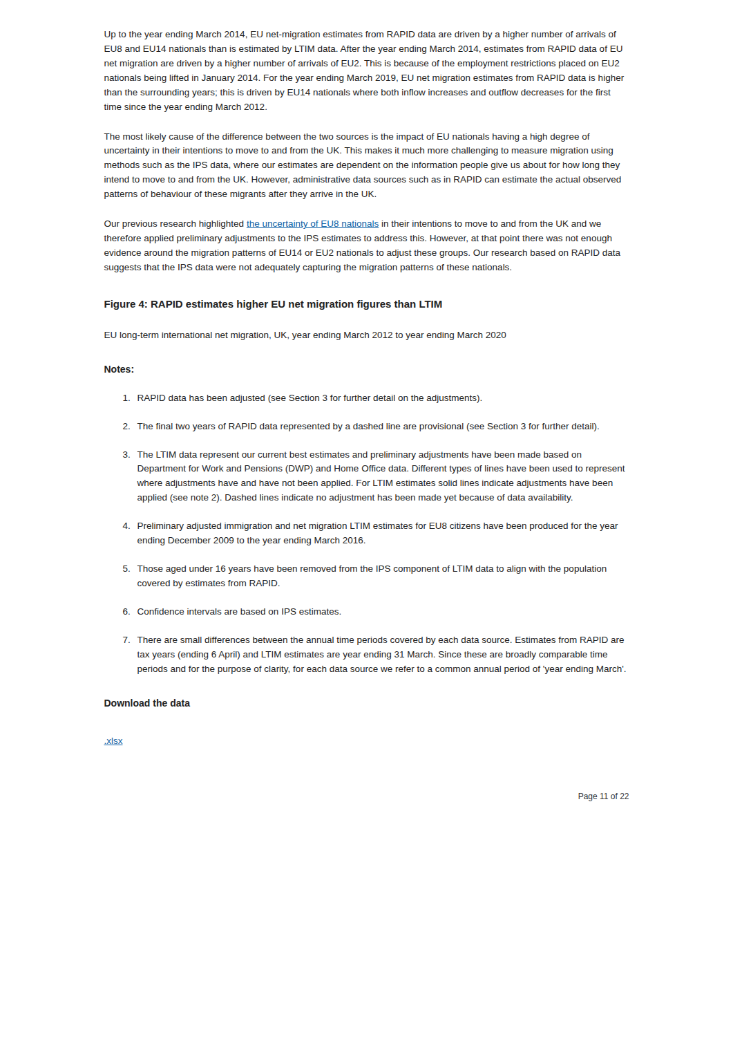Up to the year ending March 2014, EU net-migration estimates from RAPID data are driven by a higher number of arrivals of EU8 and EU14 nationals than is estimated by LTIM data. After the year ending March 2014, estimates from RAPID data of EU net migration are driven by a higher number of arrivals of EU2. This is because of the employment restrictions placed on EU2 nationals being lifted in January 2014. For the year ending March 2019, EU net migration estimates from RAPID data is higher than the surrounding years; this is driven by EU14 nationals where both inflow increases and outflow decreases for the first time since the year ending March 2012.
The most likely cause of the difference between the two sources is the impact of EU nationals having a high degree of uncertainty in their intentions to move to and from the UK. This makes it much more challenging to measure migration using methods such as the IPS data, where our estimates are dependent on the information people give us about for how long they intend to move to and from the UK. However, administrative data sources such as in RAPID can estimate the actual observed patterns of behaviour of these migrants after they arrive in the UK.
Our previous research highlighted the uncertainty of EU8 nationals in their intentions to move to and from the UK and we therefore applied preliminary adjustments to the IPS estimates to address this. However, at that point there was not enough evidence around the migration patterns of EU14 or EU2 nationals to adjust these groups. Our research based on RAPID data suggests that the IPS data were not adequately capturing the migration patterns of these nationals.
Figure 4: RAPID estimates higher EU net migration figures than LTIM
EU long-term international net migration, UK, year ending March 2012 to year ending March 2020
Notes:
RAPID data has been adjusted (see Section 3 for further detail on the adjustments).
The final two years of RAPID data represented by a dashed line are provisional (see Section 3 for further detail).
The LTIM data represent our current best estimates and preliminary adjustments have been made based on Department for Work and Pensions (DWP) and Home Office data. Different types of lines have been used to represent where adjustments have and have not been applied. For LTIM estimates solid lines indicate adjustments have been applied (see note 2). Dashed lines indicate no adjustment has been made yet because of data availability.
Preliminary adjusted immigration and net migration LTIM estimates for EU8 citizens have been produced for the year ending December 2009 to the year ending March 2016.
Those aged under 16 years have been removed from the IPS component of LTIM data to align with the population covered by estimates from RAPID.
Confidence intervals are based on IPS estimates.
There are small differences between the annual time periods covered by each data source. Estimates from RAPID are tax years (ending 6 April) and LTIM estimates are year ending 31 March. Since these are broadly comparable time periods and for the purpose of clarity, for each data source we refer to a common annual period of 'year ending March'.
Download the data
.xlsx
Page 11 of 22